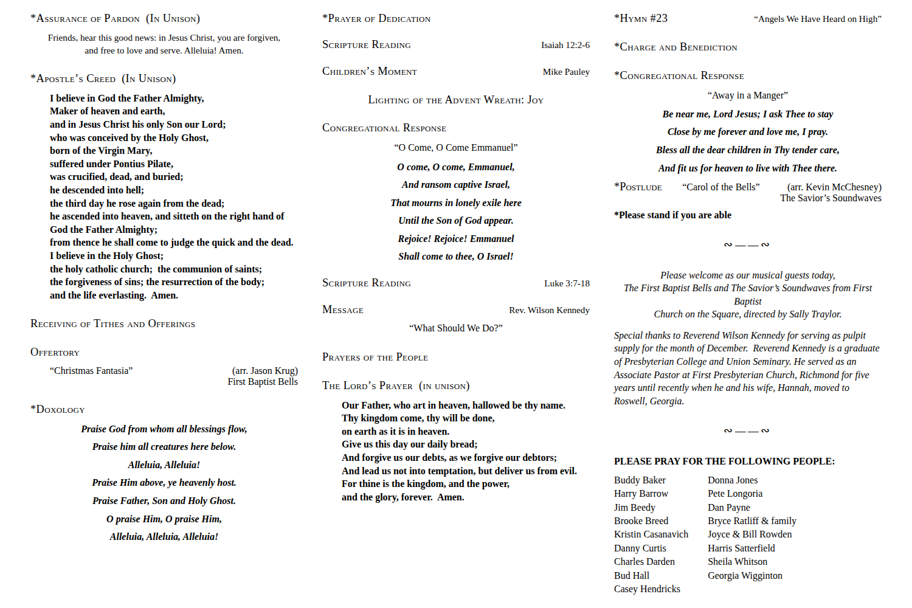*Assurance of Pardon (In Unison)
Friends, hear this good news: in Jesus Christ, you are forgiven,
and free to love and serve. Alleluia! Amen.
*Apostle’s Creed (In Unison)
I believe in God the Father Almighty,
Maker of heaven and earth,
and in Jesus Christ his only Son our Lord;
who was conceived by the Holy Ghost,
born of the Virgin Mary,
suffered under Pontius Pilate,
was crucified, dead, and buried;
he descended into hell;
the third day he rose again from the dead;
he ascended into heaven, and sitteth on the right hand of
God the Father Almighty;
from thence he shall come to judge the quick and the dead.
I believe in the Holy Ghost;
the holy catholic church; the communion of saints;
the forgiveness of sins; the resurrection of the body;
and the life everlasting. Amen.
Receiving of Tithes and Offerings
Offertory
“Christmas Fantasia”
(arr. Jason Krug)
First Baptist Bells
*Doxology
Praise God from whom all blessings flow,
Praise him all creatures here below.
Alleluia, Alleluia!
Praise Him above, ye heavenly host.
Praise Father, Son and Holy Ghost.
O praise Him, O praise Him,
Alleluia, Alleluia, Alleluia!
*Prayer of Dedication
Scripture Reading
Isaiah 12:2-6
Children’s Moment
Mike Pauley
Lighting of the Advent Wreath: Joy
Congregational Response
“O Come, O Come Emmanuel”
O come, O come, Emmanuel,
And ransom captive Israel,
That mourns in lonely exile here
Until the Son of God appear.
Rejoice! Rejoice! Emmanuel
Shall come to thee, O Israel!
Scripture Reading
Luke 3:7-18
Message
Rev. Wilson Kennedy
“What Should We Do?”
Prayers of the People
The Lord’s Prayer (in unison)
Our Father, who art in heaven, hallowed be thy name.
Thy kingdom come, thy will be done,
on earth as it is in heaven.
Give us this day our daily bread;
And forgive us our debts, as we forgive our debtors;
And lead us not into temptation, but deliver us from evil.
For thine is the kingdom, and the power,
and the glory, forever. Amen.
*Hymn #23
“Angels We Have Heard on High”
*Charge and Benediction
*Congregational Response
“Away in a Manger”
Be near me, Lord Jesus; I ask Thee to stay
Close by me forever and love me, I pray.
Bless all the dear children in Thy tender care,
And fit us for heaven to live with Thee there.
*Postlude
“Carol of the Bells”
(arr. Kevin McChesney)
The Savior’s Soundwaves
*Please stand if you are able
∾——∾
Please welcome as our musical guests today,
The First Baptist Bells and The Savior’s Soundwaves from First Baptist
Church on the Square, directed by Sally Traylor.
Special thanks to Reverend Wilson Kennedy for serving as pulpit supply for the month of December. Reverend Kennedy is a graduate of Presbyterian College and Union Seminary. He served as an Associate Pastor at First Presbyterian Church, Richmond for five years until recently when he and his wife, Hannah, moved to Roswell, Georgia.
∾——∾
PLEASE PRAY FOR THE FOLLOWING PEOPLE:
Buddy Baker
Harry Barrow
Jim Beedy
Brooke Breed
Kristin Casanavich
Danny Curtis
Charles Darden
Bud Hall
Casey Hendricks
Donna Jones
Pete Longoria
Dan Payne
Bryce Ratliff & family
Joyce & Bill Rowden
Harris Satterfield
Sheila Whitson
Georgia Wigginton